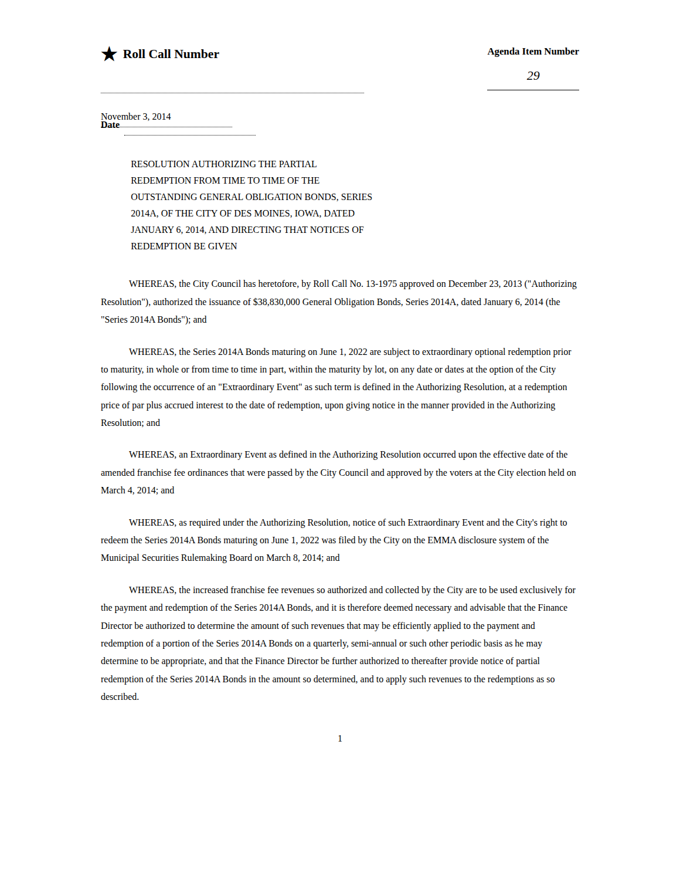★ Roll Call Number
Agenda Item Number 29
November 3, 2014
Date
Resolution authorizing the partial
redemption from time to time of the
outstanding general obligation bonds, series
2014A, of the City of Des Moines, Iowa, dated
January 6, 2014, and directing that notices of
redemption be given
WHEREAS, the City Council has heretofore, by Roll Call No. 13-1975 approved on December 23, 2013 ("Authorizing Resolution"), authorized the issuance of $38,830,000 General Obligation Bonds, Series 2014A, dated January 6, 2014 (the "Series 2014A Bonds"); and
WHEREAS, the Series 2014A Bonds maturing on June 1, 2022 are subject to extraordinary optional redemption prior to maturity, in whole or from time to time in part, within the maturity by lot, on any date or dates at the option of the City following the occurrence of an "Extraordinary Event" as such term is defined in the Authorizing Resolution, at a redemption price of par plus accrued interest to the date of redemption, upon giving notice in the manner provided in the Authorizing Resolution; and
WHEREAS, an Extraordinary Event as defined in the Authorizing Resolution occurred upon the effective date of the amended franchise fee ordinances that were passed by the City Council and approved by the voters at the City election held on March 4, 2014; and
WHEREAS, as required under the Authorizing Resolution, notice of such Extraordinary Event and the City's right to redeem the Series 2014A Bonds maturing on June 1, 2022 was filed by the City on the EMMA disclosure system of the Municipal Securities Rulemaking Board on March 8, 2014; and
WHEREAS, the increased franchise fee revenues so authorized and collected by the City are to be used exclusively for the payment and redemption of the Series 2014A Bonds, and it is therefore deemed necessary and advisable that the Finance Director be authorized to determine the amount of such revenues that may be efficiently applied to the payment and redemption of a portion of the Series 2014A Bonds on a quarterly, semi-annual or such other periodic basis as he may determine to be appropriate, and that the Finance Director be further authorized to thereafter provide notice of partial redemption of the Series 2014A Bonds in the amount so determined, and to apply such revenues to the redemptions as so described.
1